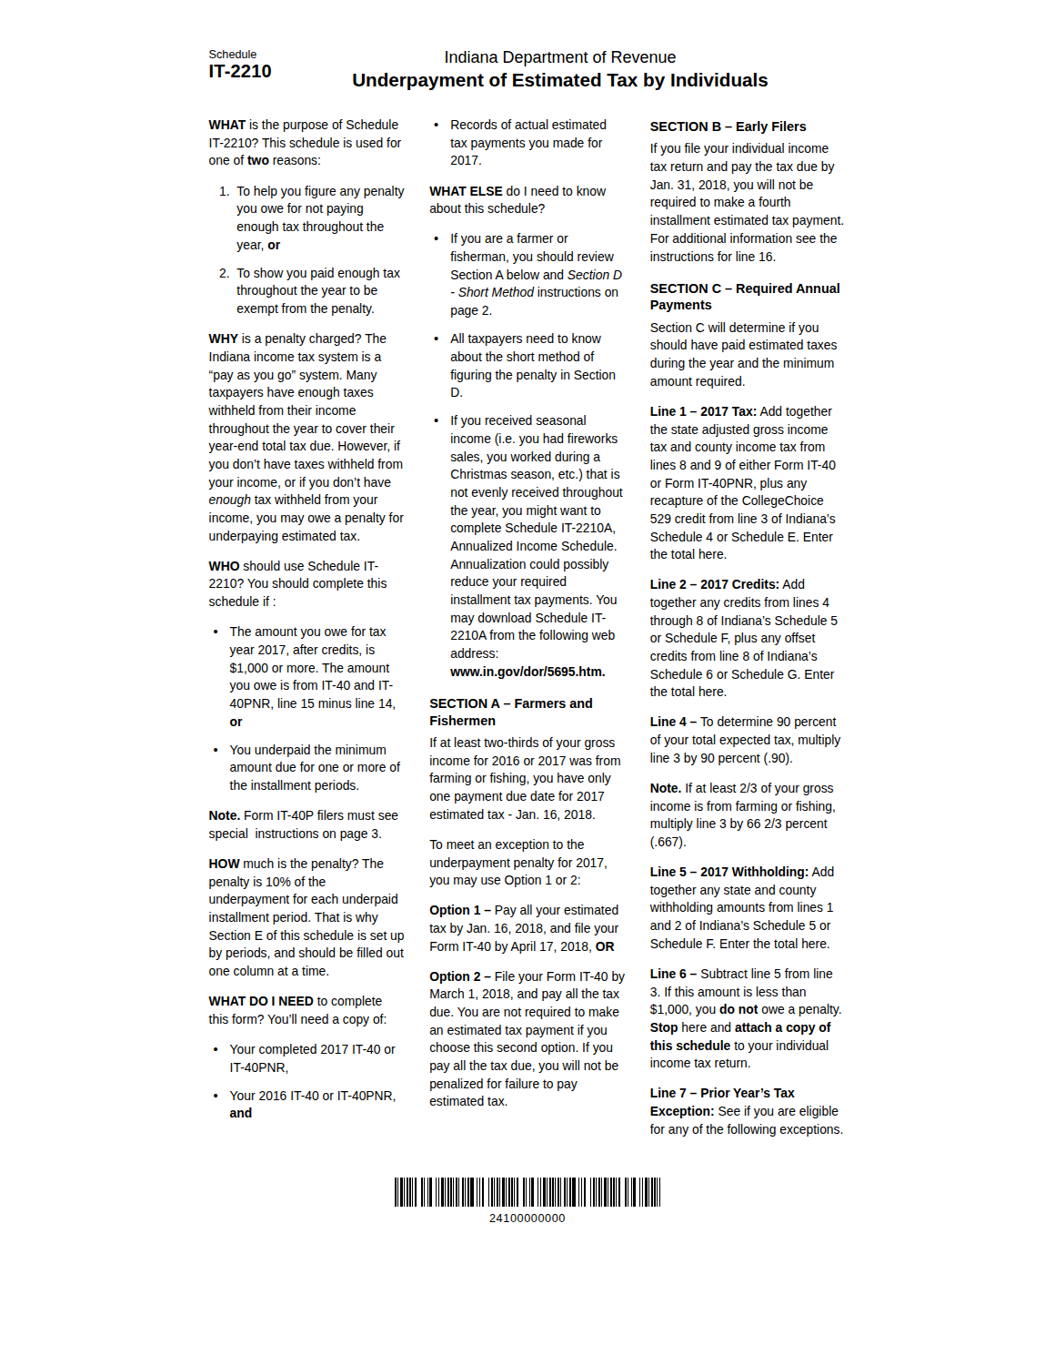Schedule
IT-2210
Indiana Department of Revenue
Underpayment of Estimated Tax by Individuals
WHAT is the purpose of Schedule IT-2210? This schedule is used for one of two reasons:
To help you figure any penalty you owe for not paying enough tax throughout the year, or
To show you paid enough tax throughout the year to be exempt from the penalty.
WHY is a penalty charged? The Indiana income tax system is a “pay as you go” system. Many taxpayers have enough taxes withheld from their income throughout the year to cover their year-end total tax due. However, if you don’t have taxes withheld from your income, or if you don’t have enough tax withheld from your income, you may owe a penalty for underpaying estimated tax.
WHO should use Schedule IT-2210? You should complete this schedule if :
The amount you owe for tax year 2017, after credits, is $1,000 or more. The amount you owe is from IT-40 and IT-40PNR, line 15 minus line 14, or
You underpaid the minimum amount due for one or more of the installment periods.
Note. Form IT-40P filers must see special instructions on page 3.
HOW much is the penalty? The penalty is 10% of the underpayment for each underpaid installment period. That is why Section E of this schedule is set up by periods, and should be filled out one column at a time.
WHAT DO I NEED to complete this form? You’ll need a copy of:
Your completed 2017 IT-40 or IT-40PNR,
Your 2016 IT-40 or IT-40PNR, and
Records of actual estimated tax payments you made for 2017.
WHAT ELSE do I need to know about this schedule?
If you are a farmer or fisherman, you should review Section A below and Section D - Short Method instructions on page 2.
All taxpayers need to know about the short method of figuring the penalty in Section D.
If you received seasonal income (i.e. you had fireworks sales, you worked during a Christmas season, etc.) that is not evenly received throughout the year, you might want to complete Schedule IT-2210A, Annualized Income Schedule. Annualization could possibly reduce your required installment tax payments. You may download Schedule IT-2210A from the following web address: www.in.gov/dor/5695.htm.
SECTION A – Farmers and Fishermen
If at least two-thirds of your gross income for 2016 or 2017 was from farming or fishing, you have only one payment due date for 2017 estimated tax - Jan. 16, 2018.
To meet an exception to the underpayment penalty for 2017, you may use Option 1 or 2:
Option 1 – Pay all your estimated tax by Jan. 16, 2018, and file your Form IT-40 by April 17, 2018, OR
Option 2 – File your Form IT-40 by March 1, 2018, and pay all the tax due. You are not required to make an estimated tax payment if you choose this second option. If you pay all the tax due, you will not be penalized for failure to pay estimated tax.
SECTION B – Early Filers
If you file your individual income tax return and pay the tax due by Jan. 31, 2018, you will not be required to make a fourth installment estimated tax payment. For additional information see the instructions for line 16.
SECTION C – Required Annual Payments
Section C will determine if you should have paid estimated taxes during the year and the minimum amount required.
Line 1 – 2017 Tax: Add together the state adjusted gross income tax and county income tax from lines 8 and 9 of either Form IT-40 or Form IT-40PNR, plus any recapture of the CollegeChoice 529 credit from line 3 of Indiana’s Schedule 4 or Schedule E. Enter the total here.
Line 2 – 2017 Credits: Add together any credits from lines 4 through 8 of Indiana’s Schedule 5 or Schedule F, plus any offset credits from line 8 of Indiana’s Schedule 6 or Schedule G. Enter the total here.
Line 4 – To determine 90 percent of your total expected tax, multiply line 3 by 90 percent (.90).
Note. If at least 2/3 of your gross income is from farming or fishing, multiply line 3 by 66 2/3 percent (.667).
Line 5 – 2017 Withholding: Add together any state and county withholding amounts from lines 1 and 2 of Indiana’s Schedule 5 or Schedule F. Enter the total here.
Line 6 – Subtract line 5 from line 3. If this amount is less than $1,000, you do not owe a penalty. Stop here and attach a copy of this schedule to your individual income tax return.
Line 7 – Prior Year’s Tax Exception: See if you are eligible for any of the following exceptions.
24100000000